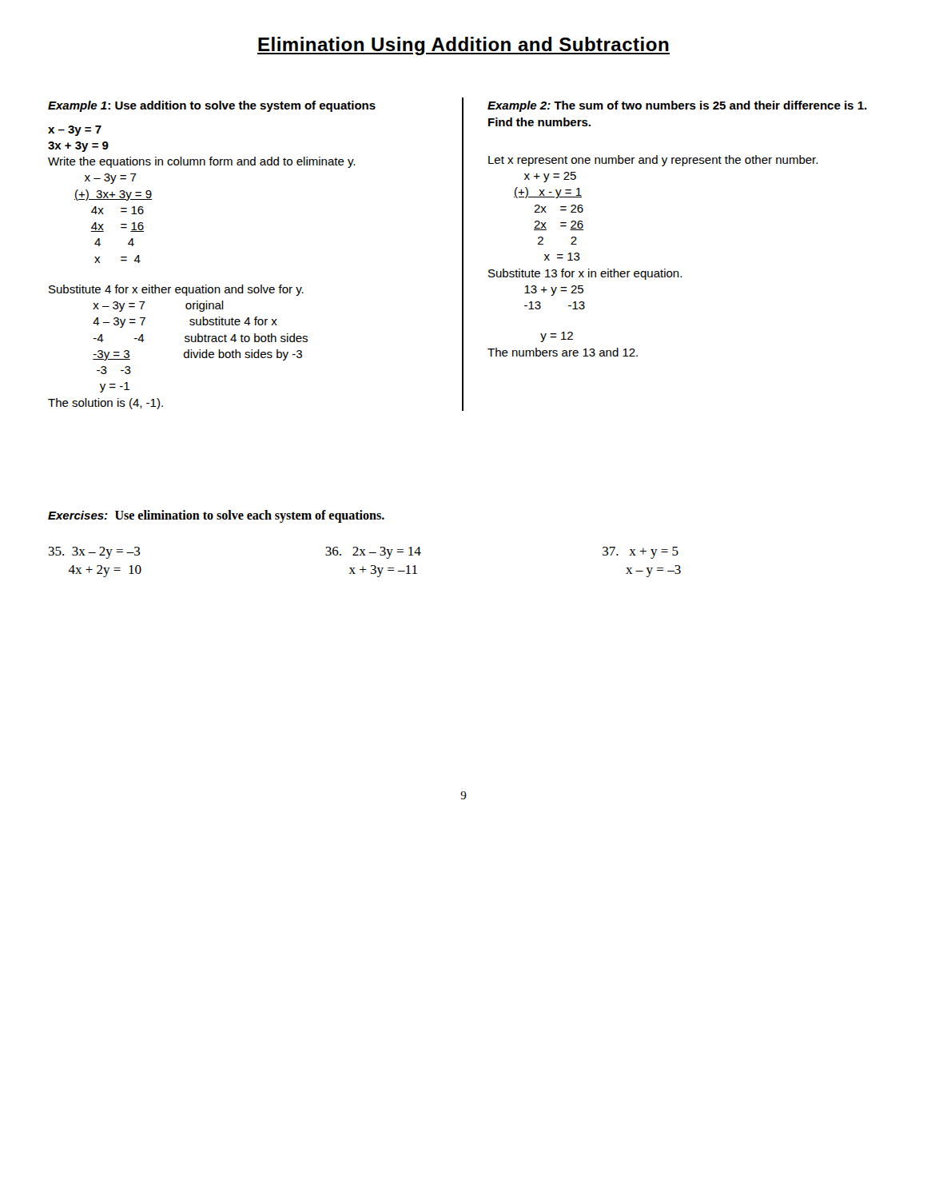Elimination Using Addition and Subtraction
Example 1: Use addition to solve the system of equations
x – 3y = 7
3x + 3y = 9
Write the equations in column form and add to eliminate y.
x – 3y = 7 (+) 3x+ 3y = 9 4x = 16 4x = 16 4 4 x = 4
Substitute 4 for x either equation and solve for y.
x – 3y = 7 original 4 – 3y = 7 substitute 4 for x -4 -4 subtract 4 to both sides -3y = 3 divide both sides by -3 -3 -3 y = -1
The solution is (4, -1).
Example 2: The sum of two numbers is 25 and their difference is 1. Find the numbers.
Let x represent one number and y represent the other number.
x + y = 25 (+) x - y = 1 2x = 26 2x = 26 2 2 x = 13
Substitute 13 for x in either equation.
13 + y = 25 -13 -13
y = 12
The numbers are 13 and 12.
Exercises: Use elimination to solve each system of equations.
35. 3x – 2y = –3 4x + 2y = 10
36. 2x – 3y = 14 x + 3y = –11
37. x + y = 5 x – y = –3
9